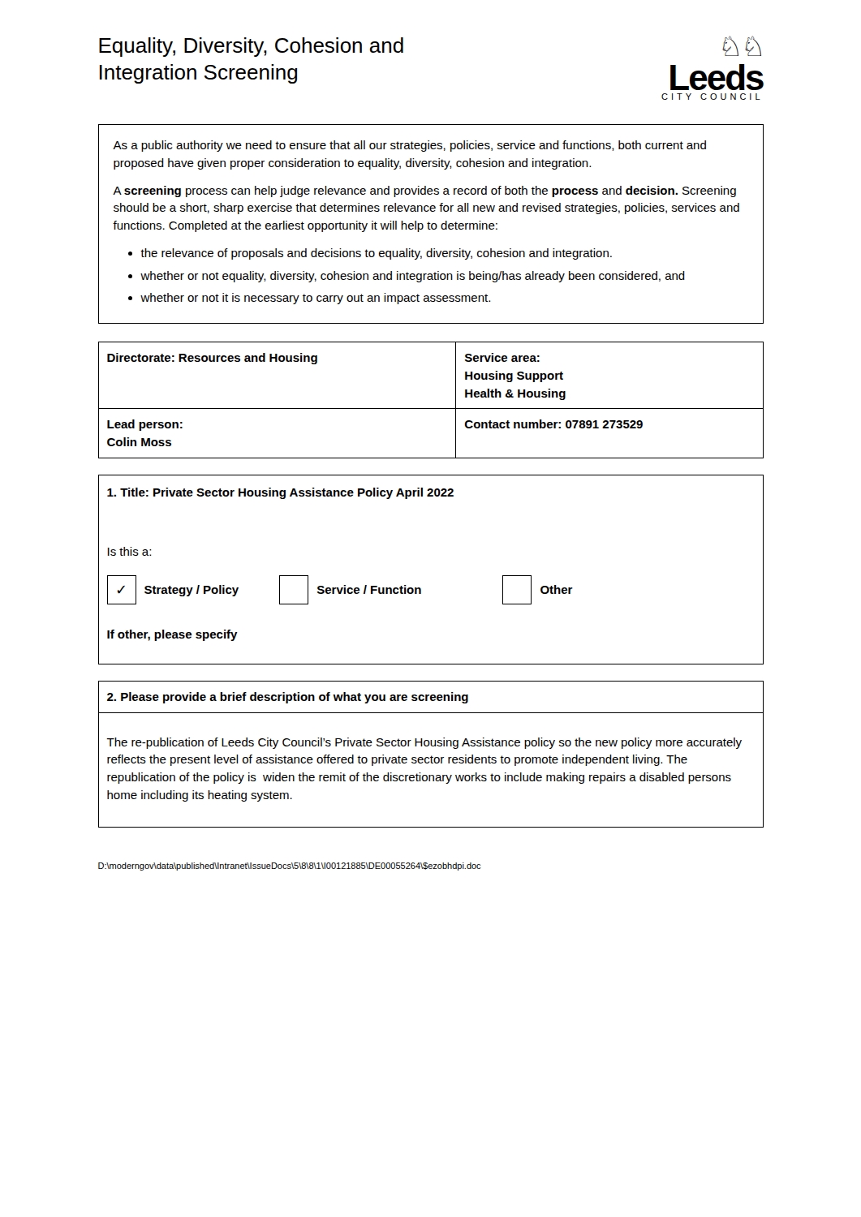Equality, Diversity, Cohesion and
Integration Screening
♘♘ Leeds CITY COUNCIL
As a public authority we need to ensure that all our strategies, policies, service and functions, both current and proposed have given proper consideration to equality, diversity, cohesion and integration.
A screening process can help judge relevance and provides a record of both the process and decision. Screening should be a short, sharp exercise that determines relevance for all new and revised strategies, policies, services and functions. Completed at the earliest opportunity it will help to determine:
the relevance of proposals and decisions to equality, diversity, cohesion and integration.
whether or not equality, diversity, cohesion and integration is being/has already been considered, and
whether or not it is necessary to carry out an impact assessment.
| Directorate: Resources and Housing | Service area: Housing Support Health & Housing |
| Lead person: Colin Moss | Contact number: 07891 273529 |
1. Title: Private Sector Housing Assistance Policy April 2022
Is this a:
✓ Strategy / Policy Service / Function Other
If other, please specify
2. Please provide a brief description of what you are screening
The re-publication of Leeds City Council’s Private Sector Housing Assistance policy so the new policy more accurately reflects the present level of assistance offered to private sector residents to promote independent living. The republication of the policy is widen the remit of the discretionary works to include making repairs a disabled persons home including its heating system.
D:\moderngov\data\published\Intranet\IssueDocs\5\8\8\1\I00121885\DE00055264\$ezobhdpi.doc